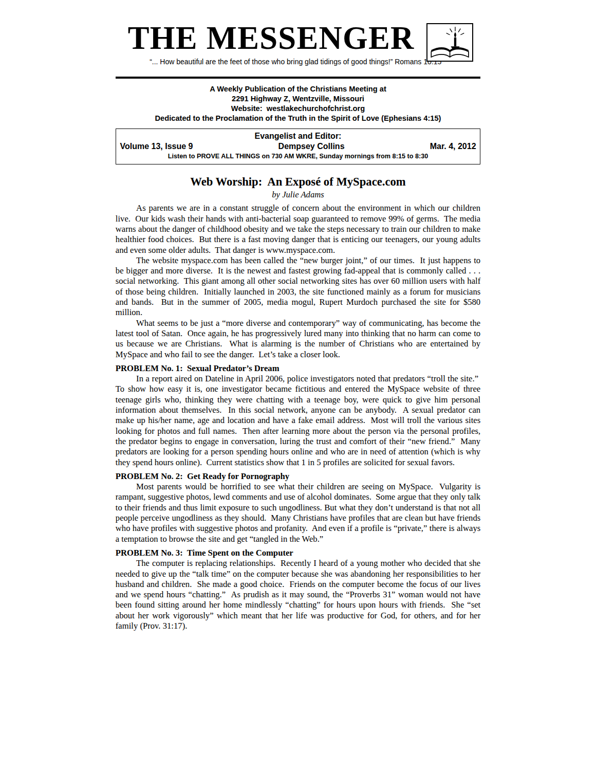The Messenger
“... How beautiful are the feet of those who bring glad tidings of good things!” Romans 10:15
A Weekly Publication of the Christians Meeting at
2291 Highway Z, Wentzville, Missouri
Website: westlakechurchofchrist.org
Dedicated to the Proclamation of the Truth in the Spirit of Love (Ephesians 4:15)
Evangelist and Editor:
Volume 13, Issue 9 Dempsey Collins Mar. 4, 2012
Listen to PROVE ALL THINGS on 730 AM WKRE, Sunday mornings from 8:15 to 8:30
Web Worship: An Exposé of MySpace.com
by Julie Adams
As parents we are in a constant struggle of concern about the environment in which our children live. Our kids wash their hands with anti-bacterial soap guaranteed to remove 99% of germs. The media warns about the danger of childhood obesity and we take the steps necessary to train our children to make healthier food choices. But there is a fast moving danger that is enticing our teenagers, our young adults and even some older adults. That danger is www.myspace.com.
The website myspace.com has been called the “new burger joint,” of our times. It just happens to be bigger and more diverse. It is the newest and fastest growing fad-appeal that is commonly called . . . social networking. This giant among all other social networking sites has over 60 million users with half of those being children. Initially launched in 2003, the site functioned mainly as a forum for musicians and bands. But in the summer of 2005, media mogul, Rupert Murdoch purchased the site for $580 million.
What seems to be just a “more diverse and contemporary” way of communicating, has become the latest tool of Satan. Once again, he has progressively lured many into thinking that no harm can come to us because we are Christians. What is alarming is the number of Christians who are entertained by MySpace and who fail to see the danger. Let’s take a closer look.
PROBLEM No. 1: Sexual Predator’s Dream
In a report aired on Dateline in April 2006, police investigators noted that predators “troll the site.” To show how easy it is, one investigator became fictitious and entered the MySpace website of three teenage girls who, thinking they were chatting with a teenage boy, were quick to give him personal information about themselves. In this social network, anyone can be anybody. A sexual predator can make up his/her name, age and location and have a fake email address. Most will troll the various sites looking for photos and full names. Then after learning more about the person via the personal profiles, the predator begins to engage in conversation, luring the trust and comfort of their “new friend.” Many predators are looking for a person spending hours online and who are in need of attention (which is why they spend hours online). Current statistics show that 1 in 5 profiles are solicited for sexual favors.
PROBLEM No. 2: Get Ready for Pornography
Most parents would be horrified to see what their children are seeing on MySpace. Vulgarity is rampant, suggestive photos, lewd comments and use of alcohol dominates. Some argue that they only talk to their friends and thus limit exposure to such ungodliness. But what they don’t understand is that not all people perceive ungodliness as they should. Many Christians have profiles that are clean but have friends who have profiles with suggestive photos and profanity. And even if a profile is “private,” there is always a temptation to browse the site and get “tangled in the Web.”
PROBLEM No. 3: Time Spent on the Computer
The computer is replacing relationships. Recently I heard of a young mother who decided that she needed to give up the “talk time” on the computer because she was abandoning her responsibilities to her husband and children. She made a good choice. Friends on the computer become the focus of our lives and we spend hours “chatting.” As prudish as it may sound, the “Proverbs 31” woman would not have been found sitting around her home mindlessly “chatting” for hours upon hours with friends. She “set about her work vigorously” which meant that her life was productive for God, for others, and for her family (Prov. 31:17).